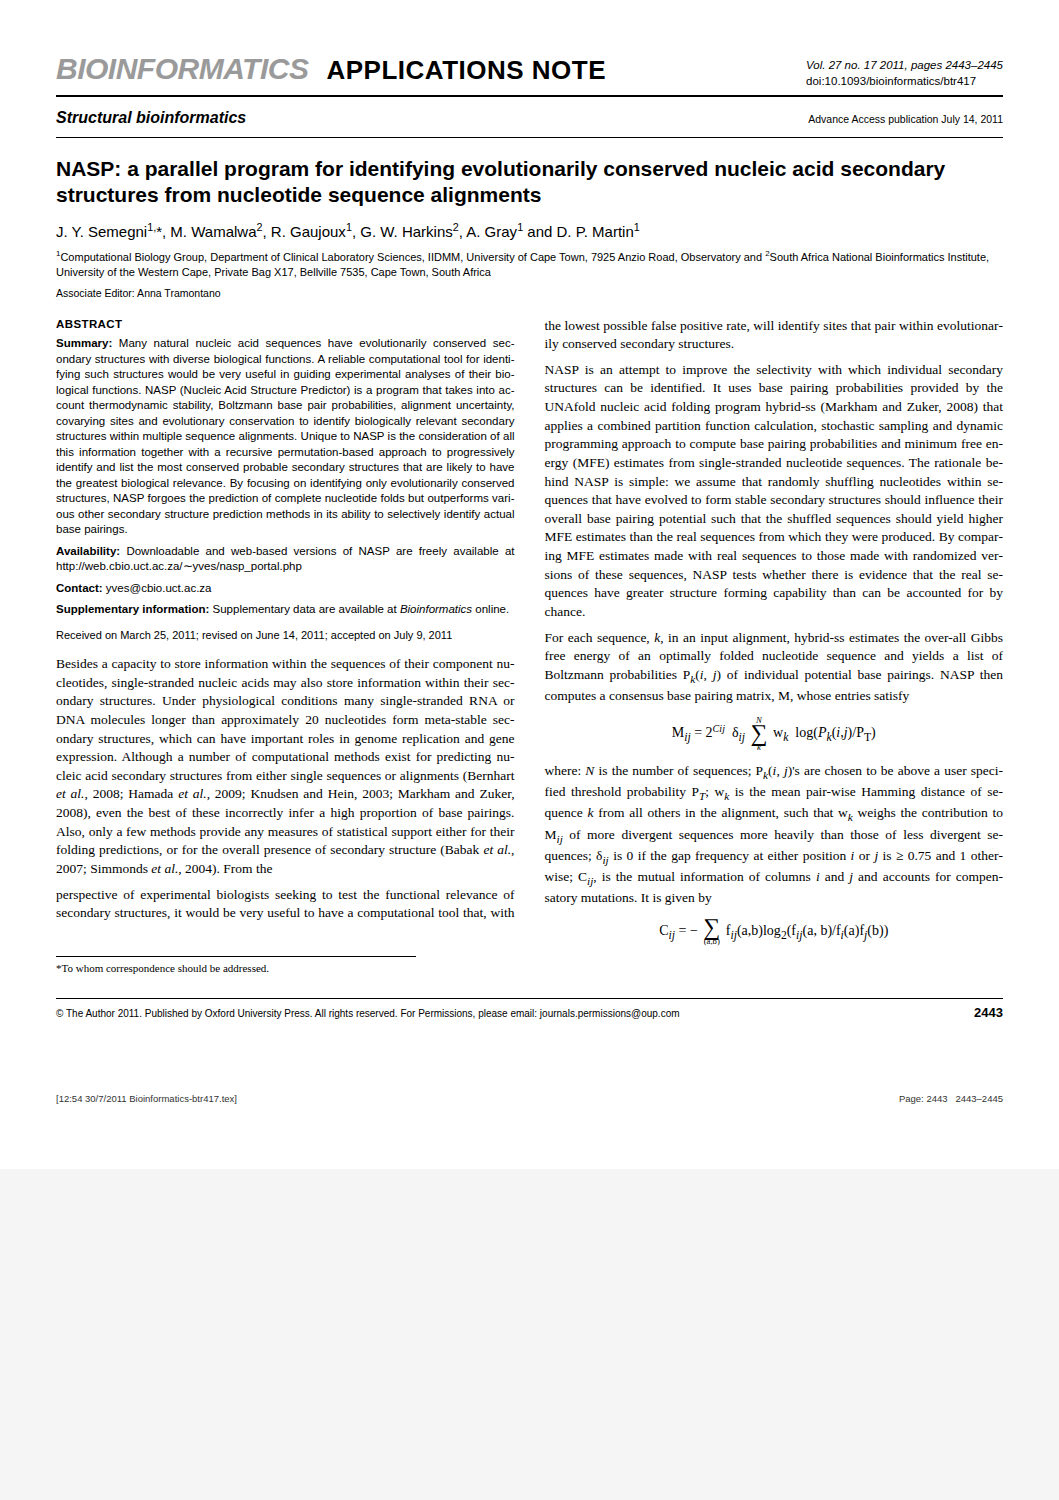BIOINFORMATICS APPLICATIONS NOTE
Vol. 27 no. 17 2011, pages 2443–2445
doi:10.1093/bioinformatics/btr417
Structural bioinformatics
Advance Access publication July 14, 2011
NASP: a parallel program for identifying evolutionarily conserved nucleic acid secondary structures from nucleotide sequence alignments
J. Y. Semegni1,*, M. Wamalwa2, R. Gaujoux1, G. W. Harkins2, A. Gray1 and D. P. Martin1
1Computational Biology Group, Department of Clinical Laboratory Sciences, IIDMM, University of Cape Town, 7925 Anzio Road, Observatory and 2South Africa National Bioinformatics Institute, University of the Western Cape, Private Bag X17, Bellville 7535, Cape Town, South Africa
Associate Editor: Anna Tramontano
ABSTRACT
Summary: Many natural nucleic acid sequences have evolutionarily conserved secondary structures with diverse biological functions. A reliable computational tool for identifying such structures would be very useful in guiding experimental analyses of their biological functions. NASP (Nucleic Acid Structure Predictor) is a program that takes into account thermodynamic stability, Boltzmann base pair probabilities, alignment uncertainty, covarying sites and evolutionary conservation to identify biologically relevant secondary structures within multiple sequence alignments. Unique to NASP is the consideration of all this information together with a recursive permutation-based approach to progressively identify and list the most conserved probable secondary structures that are likely to have the greatest biological relevance. By focusing on identifying only evolutionarily conserved structures, NASP forgoes the prediction of complete nucleotide folds but outperforms various other secondary structure prediction methods in its ability to selectively identify actual base pairings.
Availability: Downloadable and web-based versions of NASP are freely available at http://web.cbio.uct.ac.za/∼yves/nasp_portal.php
Contact: yves@cbio.uct.ac.za
Supplementary information: Supplementary data are available at Bioinformatics online.
Received on March 25, 2011; revised on June 14, 2011; accepted on July 9, 2011
Besides a capacity to store information within the sequences of their component nucleotides, single-stranded nucleic acids may also store information within their secondary structures. Under physiological conditions many single-stranded RNA or DNA molecules longer than approximately 20 nucleotides form meta-stable secondary structures, which can have important roles in genome replication and gene expression. Although a number of computational methods exist for predicting nucleic acid secondary structures from either single sequences or alignments (Bernhart et al., 2008; Hamada et al., 2009; Knudsen and Hein, 2003; Markham and Zuker, 2008), even the best of these incorrectly infer a high proportion of base pairings. Also, only a few methods provide any measures of statistical support either for their folding predictions, or for the overall presence of secondary structure (Babak et al., 2007; Simmonds et al., 2004). From the
perspective of experimental biologists seeking to test the functional relevance of secondary structures, it would be very useful to have a computational tool that, with the lowest possible false positive rate, will identify sites that pair within evolutionarily conserved secondary structures.
NASP is an attempt to improve the selectivity with which individual secondary structures can be identified. It uses base pairing probabilities provided by the UNAfold nucleic acid folding program hybrid-ss (Markham and Zuker, 2008) that applies a combined partition function calculation, stochastic sampling and dynamic programming approach to compute base pairing probabilities and minimum free energy (MFE) estimates from single-stranded nucleotide sequences. The rationale behind NASP is simple: we assume that randomly shuffling nucleotides within sequences that have evolved to form stable secondary structures should influence their overall base pairing potential such that the shuffled sequences should yield higher MFE estimates than the real sequences from which they were produced. By comparing MFE estimates made with real sequences to those made with randomized versions of these sequences, NASP tests whether there is evidence that the real sequences have greater structure forming capability than can be accounted for by chance.
For each sequence, k, in an input alignment, hybrid-ss estimates the over-all Gibbs free energy of an optimally folded nucleotide sequence and yields a list of Boltzmann probabilities Pk(i, j) of individual potential base pairings. NASP then computes a consensus base pairing matrix, M, whose entries satisfy
Mij = 2Cij δij N∑k wk log(Pk(i,j)/PT)
where: N is the number of sequences; Pk(i, j)'s are chosen to be above a user specified threshold probability PT; wk is the mean pair-wise Hamming distance of sequence k from all others in the alignment, such that wk weighs the contribution to Mij of more divergent sequences more heavily than those of less divergent sequences; δij is 0 if the gap frequency at either position i or j is ≥ 0.75 and 1 otherwise; Cij, is the mutual information of columns i and j and accounts for compensatory mutations. It is given by
Cij = − ∑(a,b) fij(a,b)log2(fij(a, b)/fi(a)fj(b))
*To whom correspondence should be addressed.
© The Author 2011. Published by Oxford University Press. All rights reserved. For Permissions, please email: journals.permissions@oup.com
2443
[12:54 30/7/2011 Bioinformatics-btr417.tex]
Page: 2443 2443–2445